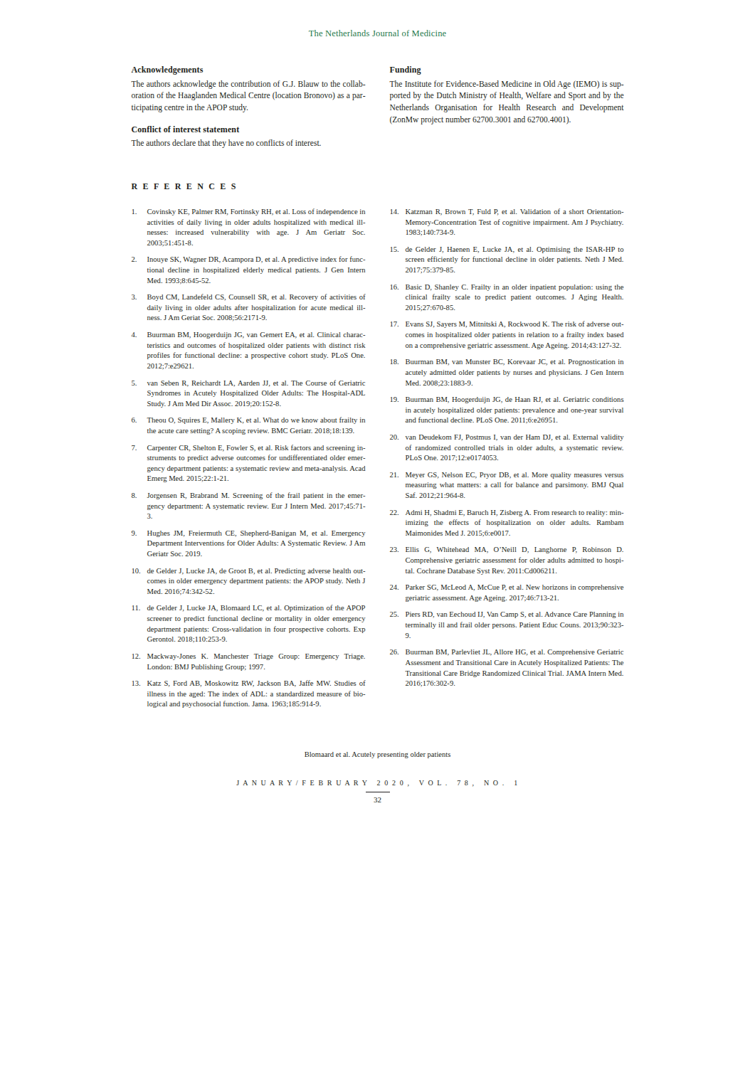The Netherlands Journal of Medicine
Acknowledgements
The authors acknowledge the contribution of G.J. Blauw to the collaboration of the Haaglanden Medical Centre (location Bronovo) as a participating centre in the APOP study.
Conflict of interest statement
The authors declare that they have no conflicts of interest.
Funding
The Institute for Evidence-Based Medicine in Old Age (IEMO) is supported by the Dutch Ministry of Health, Welfare and Sport and by the Netherlands Organisation for Health Research and Development (ZonMw project number 62700.3001 and 62700.4001).
R E F E R E N C E S
Covinsky KE, Palmer RM, Fortinsky RH, et al. Loss of independence in activities of daily living in older adults hospitalized with medical illnesses: increased vulnerability with age. J Am Geriatr Soc. 2003;51:451-8.
Inouye SK, Wagner DR, Acampora D, et al. A predictive index for functional decline in hospitalized elderly medical patients. J Gen Intern Med. 1993;8:645-52.
Boyd CM, Landefeld CS, Counsell SR, et al. Recovery of activities of daily living in older adults after hospitalization for acute medical illness. J Am Geriat Soc. 2008;56:2171-9.
Buurman BM, Hoogerduijn JG, van Gemert EA, et al. Clinical characteristics and outcomes of hospitalized older patients with distinct risk profiles for functional decline: a prospective cohort study. PLoS One. 2012;7:e29621.
van Seben R, Reichardt LA, Aarden JJ, et al. The Course of Geriatric Syndromes in Acutely Hospitalized Older Adults: The Hospital-ADL Study. J Am Med Dir Assoc. 2019;20:152-8.
Theou O, Squires E, Mallery K, et al. What do we know about frailty in the acute care setting? A scoping review. BMC Geriatr. 2018;18:139.
Carpenter CR, Shelton E, Fowler S, et al. Risk factors and screening instruments to predict adverse outcomes for undifferentiated older emergency department patients: a systematic review and meta-analysis. Acad Emerg Med. 2015;22:1-21.
Jorgensen R, Brabrand M. Screening of the frail patient in the emergency department: A systematic review. Eur J Intern Med. 2017;45:71-3.
Hughes JM, Freiermuth CE, Shepherd-Banigan M, et al. Emergency Department Interventions for Older Adults: A Systematic Review. J Am Geriatr Soc. 2019.
de Gelder J, Lucke JA, de Groot B, et al. Predicting adverse health outcomes in older emergency department patients: the APOP study. Neth J Med. 2016;74:342-52.
de Gelder J, Lucke JA, Blomaard LC, et al. Optimization of the APOP screener to predict functional decline or mortality in older emergency department patients: Cross-validation in four prospective cohorts. Exp Gerontol. 2018;110:253-9.
Mackway-Jones K. Manchester Triage Group: Emergency Triage. London: BMJ Publishing Group; 1997.
Katz S, Ford AB, Moskowitz RW, Jackson BA, Jaffe MW. Studies of illness in the aged: The index of ADL: a standardized measure of biological and psychosocial function. Jama. 1963;185:914-9.
Katzman R, Brown T, Fuld P, et al. Validation of a short Orientation-Memory-Concentration Test of cognitive impairment. Am J Psychiatry. 1983;140:734-9.
de Gelder J, Haenen E, Lucke JA, et al. Optimising the ISAR-HP to screen efficiently for functional decline in older patients. Neth J Med. 2017;75:379-85.
Basic D, Shanley C. Frailty in an older inpatient population: using the clinical frailty scale to predict patient outcomes. J Aging Health. 2015;27:670-85.
Evans SJ, Sayers M, Mitnitski A, Rockwood K. The risk of adverse outcomes in hospitalized older patients in relation to a frailty index based on a comprehensive geriatric assessment. Age Ageing. 2014;43:127-32.
Buurman BM, van Munster BC, Korevaar JC, et al. Prognostication in acutely admitted older patients by nurses and physicians. J Gen Intern Med. 2008;23:1883-9.
Buurman BM, Hoogerduijn JG, de Haan RJ, et al. Geriatric conditions in acutely hospitalized older patients: prevalence and one-year survival and functional decline. PLoS One. 2011;6:e26951.
van Deudekom FJ, Postmus I, van der Ham DJ, et al. External validity of randomized controlled trials in older adults, a systematic review. PLoS One. 2017;12:e0174053.
Meyer GS, Nelson EC, Pryor DB, et al. More quality measures versus measuring what matters: a call for balance and parsimony. BMJ Qual Saf. 2012;21:964-8.
Admi H, Shadmi E, Baruch H, Zisberg A. From research to reality: minimizing the effects of hospitalization on older adults. Rambam Maimonides Med J. 2015;6:e0017.
Ellis G, Whitehead MA, O’Neill D, Langhorne P, Robinson D. Comprehensive geriatric assessment for older adults admitted to hospital. Cochrane Database Syst Rev. 2011:Cd006211.
Parker SG, McLeod A, McCue P, et al. New horizons in comprehensive geriatric assessment. Age Ageing. 2017;46:713-21.
Piers RD, van Eechoud IJ, Van Camp S, et al. Advance Care Planning in terminally ill and frail older persons. Patient Educ Couns. 2013;90:323-9.
Buurman BM, Parlevliet JL, Allore HG, et al. Comprehensive Geriatric Assessment and Transitional Care in Acutely Hospitalized Patients: The Transitional Care Bridge Randomized Clinical Trial. JAMA Intern Med. 2016;176:302-9.
Blomaard et al. Acutely presenting older patients
J A N U A R Y / F E B R U A R Y 2 0 2 0 , V O L . 7 8 , N O . 1
32